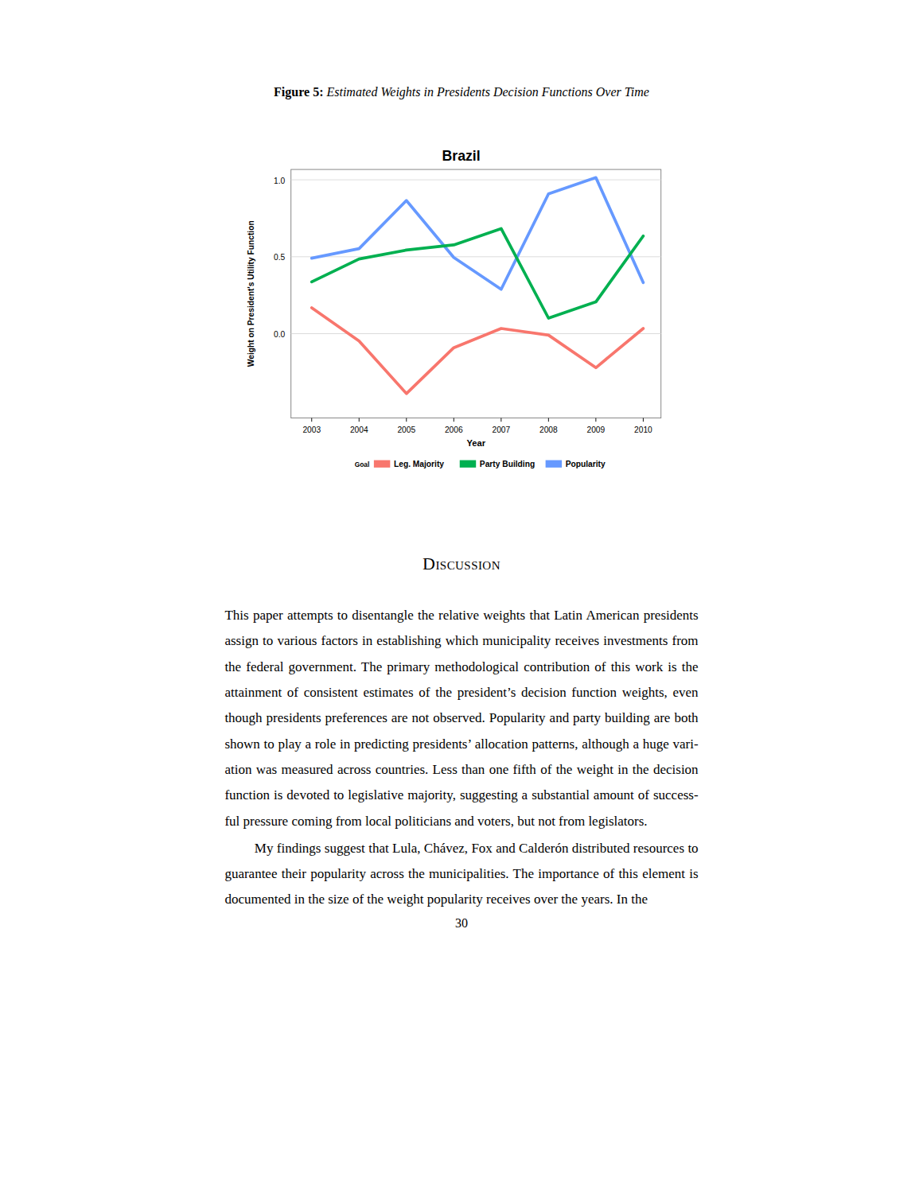Figure 5: Estimated Weights in Presidents Decision Functions Over Time
Brazil — Estimated weights in president's utility function, 2003–2010 Brazil 1.0 0.5 0.0 Weight on President's Utility Function 2003 2004 2005 2006 2007 2008 2009 2010 Year Goal Leg. Majority Party Building Popularity
Discussion
This paper attempts to disentangle the relative weights that Latin American presidents assign to various factors in establishing which municipality receives investments from the federal government. The primary methodological contribution of this work is the attainment of consistent estimates of the president’s decision function weights, even though presidents preferences are not observed. Popularity and party building are both shown to play a role in predicting presidents’ allocation patterns, although a huge variation was measured across countries. Less than one fifth of the weight in the decision function is devoted to legislative majority, suggesting a substantial amount of successful pressure coming from local politicians and voters, but not from legislators.
My findings suggest that Lula, Chávez, Fox and Calderón distributed resources to guarantee their popularity across the municipalities. The importance of this element is documented in the size of the weight popularity receives over the years. In the
30